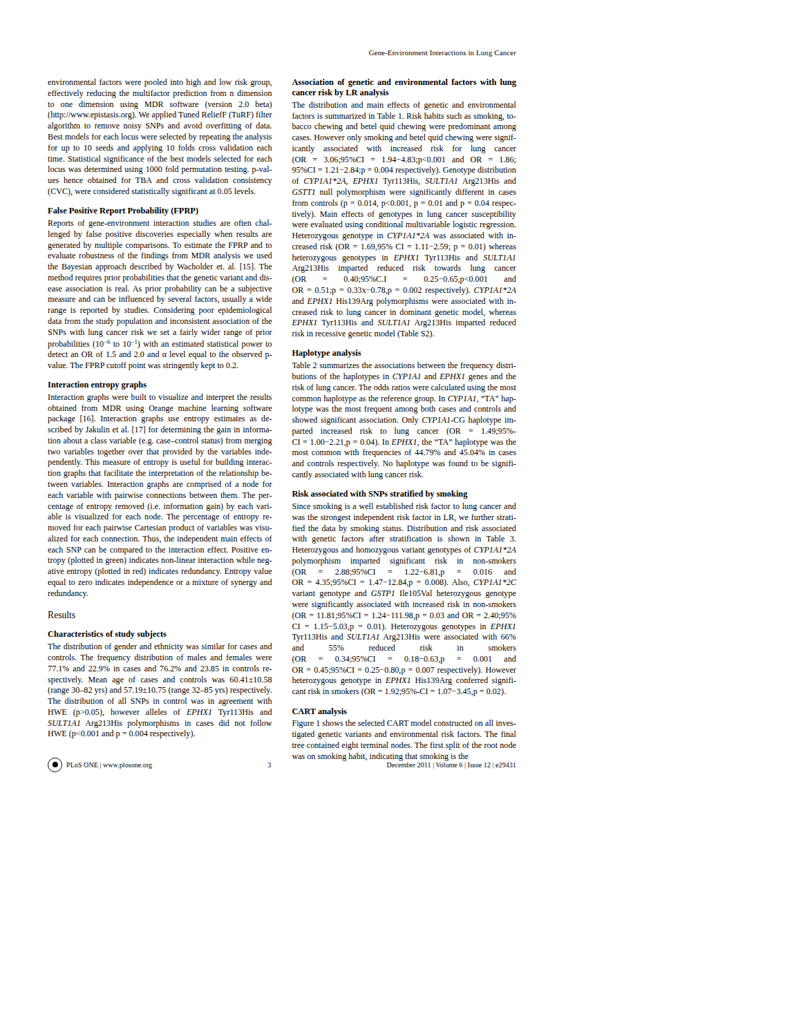Gene-Environment Interactions in Lung Cancer
environmental factors were pooled into high and low risk group, effectively reducing the multifactor prediction from n dimension to one dimension using MDR software (version 2.0 beta) (http://www.epistasis.org). We applied Tuned ReliefF (TuRF) filter algorithm to remove noisy SNPs and avoid overfitting of data. Best models for each locus were selected by repeating the analysis for up to 10 seeds and applying 10 folds cross validation each time. Statistical significance of the best models selected for each locus was determined using 1000 fold permutation testing. p-values hence obtained for TBA and cross validation consistency (CVC), were considered statistically significant at 0.05 levels.
False Positive Report Probability (FPRP)
Reports of gene-environment interaction studies are often challenged by false positive discoveries especially when results are generated by multiple comparisons. To estimate the FPRP and to evaluate robustness of the findings from MDR analysis we used the Bayesian approach described by Wacholder et. al. [15]. The method requires prior probabilities that the genetic variant and disease association is real. As prior probability can be a subjective measure and can be influenced by several factors, usually a wide range is reported by studies. Considering poor epidemiological data from the study population and inconsistent association of the SNPs with lung cancer risk we set a fairly wider range of prior probabilities (10−6 to 10−1) with an estimated statistical power to detect an OR of 1.5 and 2.0 and α level equal to the observed p-value. The FPRP cutoff point was stringently kept to 0.2.
Interaction entropy graphs
Interaction graphs were built to visualize and interpret the results obtained from MDR using Orange machine learning software package [16]. Interaction graphs use entropy estimates as described by Jakulin et al. [17] for determining the gain in information about a class variable (e.g. case–control status) from merging two variables together over that provided by the variables independently. This measure of entropy is useful for building interaction graphs that facilitate the interpretation of the relationship between variables. Interaction graphs are comprised of a node for each variable with pairwise connections between them. The percentage of entropy removed (i.e. information gain) by each variable is visualized for each node. The percentage of entropy removed for each pairwise Cartesian product of variables was visualized for each connection. Thus, the independent main effects of each SNP can be compared to the interaction effect. Positive entropy (plotted in green) indicates non-linear interaction while negative entropy (plotted in red) indicates redundancy. Entropy value equal to zero indicates independence or a mixture of synergy and redundancy.
Results
Characteristics of study subjects
The distribution of gender and ethnicity was similar for cases and controls. The frequency distribution of males and females were 77.1% and 22.9% in cases and 76.2% and 23.85 in controls respectively. Mean age of cases and controls was 60.41±10.58 (range 30–82 yrs) and 57.19±10.75 (range 32–85 yrs) respectively. The distribution of all SNPs in control was in agreement with HWE (p>0.05), however alleles of EPHX1 Tyr113His and SULT1A1 Arg213His polymorphisms in cases did not follow HWE (p<0.001 and p = 0.004 respectively).
Association of genetic and environmental factors with lung cancer risk by LR analysis
The distribution and main effects of genetic and environmental factors is summarized in Table 1. Risk habits such as smoking, tobacco chewing and betel quid chewing were predominant among cases. However only smoking and betel quid chewing were significantly associated with increased risk for lung cancer (OR = 3.06;95%CI = 1.94−4.83;p<0.001 and OR = 1.86; 95%CI = 1.21−2.84;p = 0.004 respectively). Genotype distribution of CYP1A1*2A, EPHX1 Tyr113His, SULT1A1 Arg213His and GSTT1 null polymorphism were significantly different in cases from controls (p = 0.014, p<0.001, p = 0.01 and p = 0.04 respectively). Main effects of genotypes in lung cancer susceptibility were evaluated using conditional multivariable logistic regression. Heterozygous genotype in CYP1A1*2A was associated with increased risk (OR = 1.69,95% CI = 1.11−2.59; p = 0.01) whereas heterozygous genotypes in EPHX1 Tyr113His and SULT1A1 Arg213His imparted reduced risk towards lung cancer (OR = 0.40;95%C.I = 0.25−0.65,p<0.001 and OR = 0.51;p = 0.33x−0.78,p = 0.002 respectively). CYP1A1*2A and EPHX1 His139Arg polymorphisms were associated with increased risk to lung cancer in dominant genetic model, whereas EPHX1 Tyr113His and SULT1A1 Arg213His imparted reduced risk in recessive genetic model (Table S2).
Haplotype analysis
Table 2 summarizes the associations between the frequency distributions of the haplotypes in CYP1A1 and EPHX1 genes and the risk of lung cancer. The odds ratios were calculated using the most common haplotype as the reference group. In CYP1A1, “TA” haplotype was the most frequent among both cases and controls and showed significant association. Only CYP1A1-CG haplotype imparted increased risk to lung cancer (OR = 1.49;95%-CI = 1.00−2.21,p = 0.04). In EPHX1, the “TA” haplotype was the most common with frequencies of 44.79% and 45.04% in cases and controls respectively. No haplotype was found to be significantly associated with lung cancer risk.
Risk associated with SNPs stratified by smoking
Since smoking is a well established risk factor to lung cancer and was the strongest independent risk factor in LR, we further stratified the data by smoking status. Distribution and risk associated with genetic factors after stratification is shown in Table 3. Heterozygous and homozygous variant genotypes of CYP1A1*2A polymorphism imparted significant risk in non-smokers (OR = 2.88;95%CI = 1.22−6.81,p = 0.016 and OR = 4.35;95%CI = 1.47−12.84,p = 0.008). Also, CYP1A1*2C variant genotype and GSTP1 Ile105Val heterozygous genotype were significantly associated with increased risk in non-smokers (OR = 11.81;95%CI = 1.24−111.98,p = 0.03 and OR = 2.40;95% CI = 1.15−5.03,p = 0.01). Heterozygous genotypes in EPHX1 Tyr113His and SULT1A1 Arg213His were associated with 66% and 55% reduced risk in smokers (OR = 0.34;95%CI = 0.18−0.63,p = 0.001 and OR = 0.45;95%CI = 0.25−0.80,p = 0.007 respectively). However heterozygous genotype in EPHX1 His139Arg conferred significant risk in smokers (OR = 1.92;95%-CI = 1.07−3.45,p = 0.02).
CART analysis
Figure 1 shows the selected CART model constructed on all investigated genetic variants and environmental risk factors. The final tree contained eight terminal nodes. The first split of the root node was on smoking habit, indicating that smoking is the
PLoS ONE | www.plosone.org
3
December 2011 | Volume 6 | Issue 12 | e29431